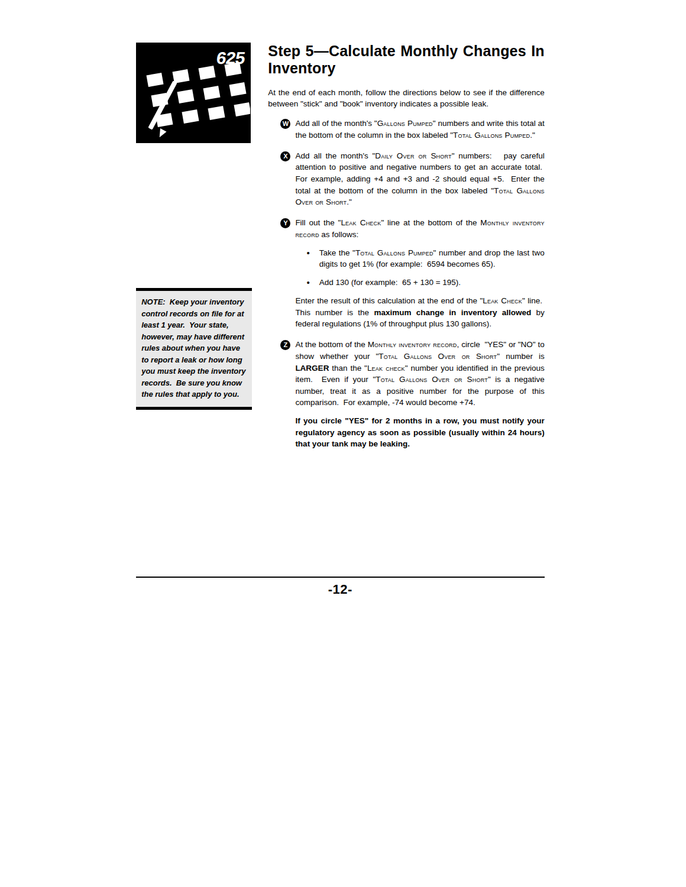625
NOTE: Keep your inventory control records on file for at least 1 year. Your state, however, may have different rules about when you have
to report a leak or how long you must keep the inventory records. Be sure you know the rules that apply to you.
Step 5—Calculate Monthly Changes In Inventory
At the end of each month, follow the directions below to see if the difference between "stick" and "book" inventory indicates a possible leak.
W
Add all of the month's "Gallons Pumped" numbers and write this total at the bottom of the column in the box labeled "Total Gallons Pumped."
X
Add all the month's "Daily Over or Short" numbers: pay careful attention to positive and negative numbers to get an accurate total. For example, adding +4 and +3 and -2 should equal +5. Enter the total at the bottom of the column in the box labeled "Total Gallons Over or Short."
Y
Fill out the "Leak Check" line at the bottom of the Monthly inventory record as follows:
Take the "Total Gallons Pumped" number and drop the last two digits to get 1% (for example: 6594 becomes 65).
Add 130 (for example: 65 + 130 = 195).
Enter the result of this calculation at the end of the "Leak Check" line. This number is the maximum change in inventory allowed by federal regulations (1% of throughput plus 130 gallons).
Z
At the bottom of the Monthly inventory record, circle "YES" or "NO" to show whether your "Total Gallons Over or Short" number is LARGER than the "Leak check" number you identified in the previous item. Even if your "Total Gallons Over or Short" is a negative number, treat it as a positive number for the purpose of this comparison. For example, -74 would become +74.
If you circle "YES" for 2 months in a row, you must notify your regulatory agency as soon as possible (usually within 24 hours) that your tank may be leaking.
-12-